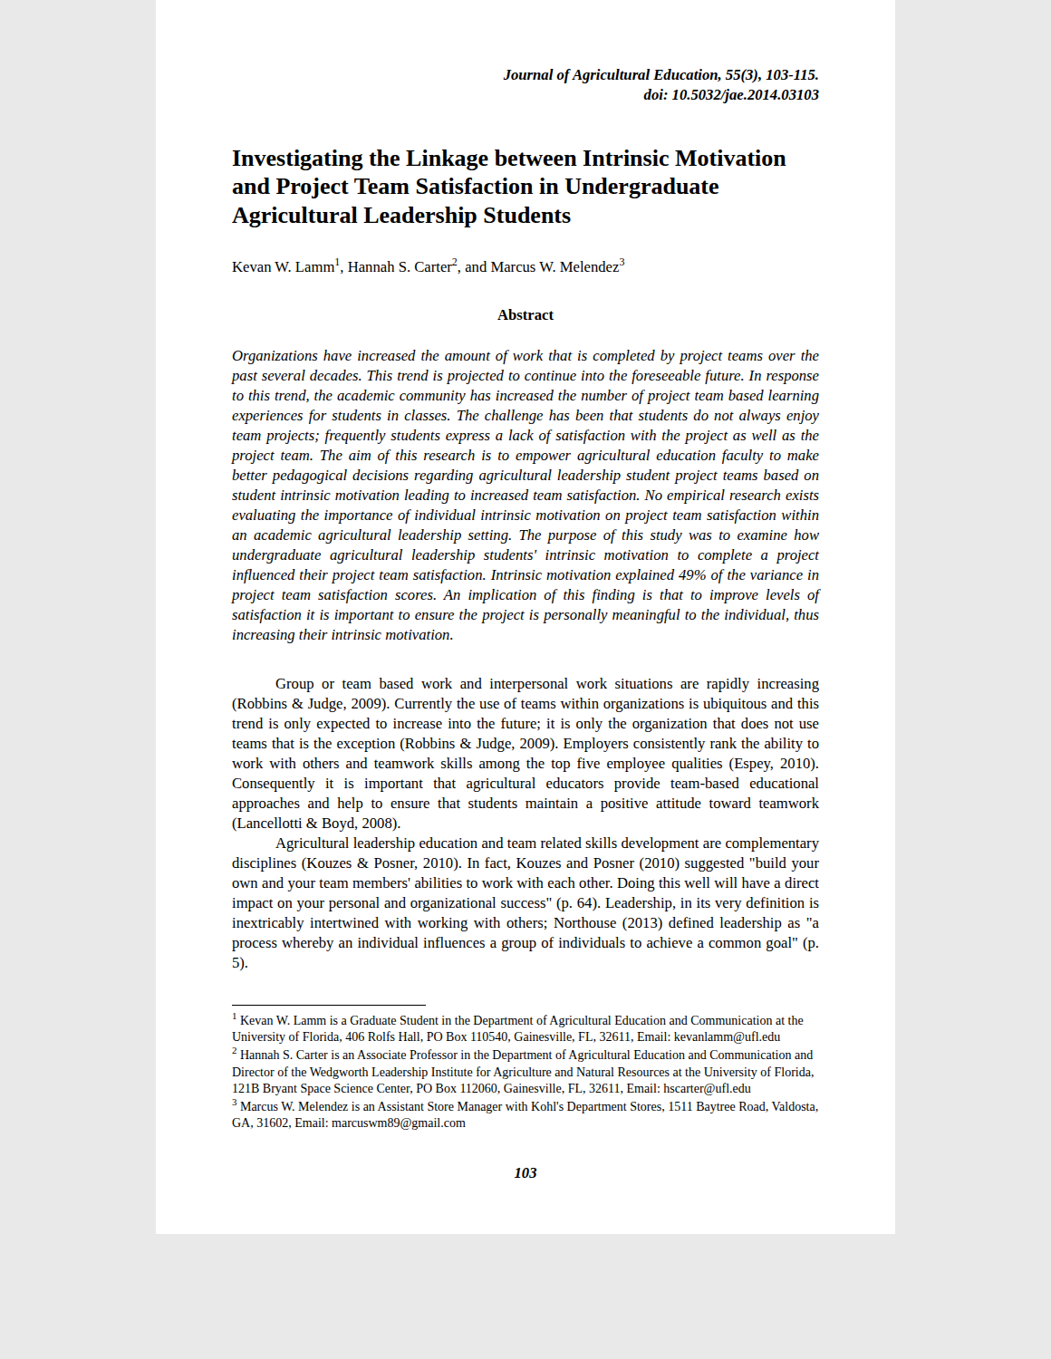Journal of Agricultural Education, 55(3), 103-115. doi: 10.5032/jae.2014.03103
Investigating the Linkage between Intrinsic Motivation and Project Team Satisfaction in Undergraduate Agricultural Leadership Students
Kevan W. Lamm1, Hannah S. Carter2, and Marcus W. Melendez3
Abstract
Organizations have increased the amount of work that is completed by project teams over the past several decades. This trend is projected to continue into the foreseeable future. In response to this trend, the academic community has increased the number of project team based learning experiences for students in classes. The challenge has been that students do not always enjoy team projects; frequently students express a lack of satisfaction with the project as well as the project team. The aim of this research is to empower agricultural education faculty to make better pedagogical decisions regarding agricultural leadership student project teams based on student intrinsic motivation leading to increased team satisfaction. No empirical research exists evaluating the importance of individual intrinsic motivation on project team satisfaction within an academic agricultural leadership setting. The purpose of this study was to examine how undergraduate agricultural leadership students' intrinsic motivation to complete a project influenced their project team satisfaction. Intrinsic motivation explained 49% of the variance in project team satisfaction scores. An implication of this finding is that to improve levels of satisfaction it is important to ensure the project is personally meaningful to the individual, thus increasing their intrinsic motivation.
Group or team based work and interpersonal work situations are rapidly increasing (Robbins & Judge, 2009). Currently the use of teams within organizations is ubiquitous and this trend is only expected to increase into the future; it is only the organization that does not use teams that is the exception (Robbins & Judge, 2009). Employers consistently rank the ability to work with others and teamwork skills among the top five employee qualities (Espey, 2010). Consequently it is important that agricultural educators provide team-based educational approaches and help to ensure that students maintain a positive attitude toward teamwork (Lancellotti & Boyd, 2008).
Agricultural leadership education and team related skills development are complementary disciplines (Kouzes & Posner, 2010). In fact, Kouzes and Posner (2010) suggested "build your own and your team members' abilities to work with each other. Doing this well will have a direct impact on your personal and organizational success" (p. 64). Leadership, in its very definition is inextricably intertwined with working with others; Northouse (2013) defined leadership as "a process whereby an individual influences a group of individuals to achieve a common goal" (p. 5).
1 Kevan W. Lamm is a Graduate Student in the Department of Agricultural Education and Communication at the University of Florida, 406 Rolfs Hall, PO Box 110540, Gainesville, FL, 32611, Email: kevanlamm@ufl.edu
2 Hannah S. Carter is an Associate Professor in the Department of Agricultural Education and Communication and Director of the Wedgworth Leadership Institute for Agriculture and Natural Resources at the University of Florida, 121B Bryant Space Science Center, PO Box 112060, Gainesville, FL, 32611, Email: hscarter@ufl.edu
3 Marcus W. Melendez is an Assistant Store Manager with Kohl's Department Stores, 1511 Baytree Road, Valdosta, GA, 31602, Email: marcuswm89@gmail.com
103